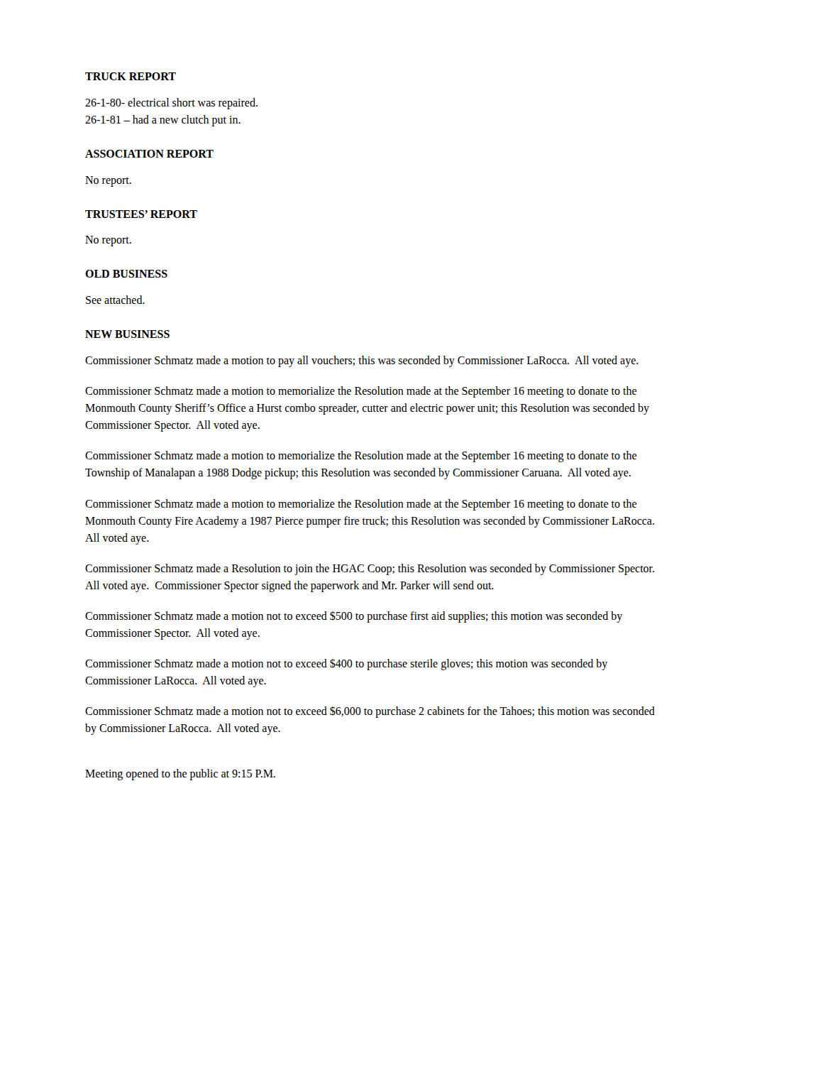TRUCK REPORT
26-1-80- electrical short was repaired.
26-1-81 – had a new clutch put in.
ASSOCIATION REPORT
No report.
TRUSTEES’ REPORT
No report.
OLD BUSINESS
See attached.
NEW BUSINESS
Commissioner Schmatz made a motion to pay all vouchers; this was seconded by Commissioner LaRocca. All voted aye.
Commissioner Schmatz made a motion to memorialize the Resolution made at the September 16 meeting to donate to the Monmouth County Sheriff’s Office a Hurst combo spreader, cutter and electric power unit; this Resolution was seconded by Commissioner Spector. All voted aye.
Commissioner Schmatz made a motion to memorialize the Resolution made at the September 16 meeting to donate to the Township of Manalapan a 1988 Dodge pickup; this Resolution was seconded by Commissioner Caruana. All voted aye.
Commissioner Schmatz made a motion to memorialize the Resolution made at the September 16 meeting to donate to the Monmouth County Fire Academy a 1987 Pierce pumper fire truck; this Resolution was seconded by Commissioner LaRocca. All voted aye.
Commissioner Schmatz made a Resolution to join the HGAC Coop; this Resolution was seconded by Commissioner Spector. All voted aye. Commissioner Spector signed the paperwork and Mr. Parker will send out.
Commissioner Schmatz made a motion not to exceed $500 to purchase first aid supplies; this motion was seconded by Commissioner Spector. All voted aye.
Commissioner Schmatz made a motion not to exceed $400 to purchase sterile gloves; this motion was seconded by Commissioner LaRocca. All voted aye.
Commissioner Schmatz made a motion not to exceed $6,000 to purchase 2 cabinets for the Tahoes; this motion was seconded by Commissioner LaRocca. All voted aye.
Meeting opened to the public at 9:15 P.M.